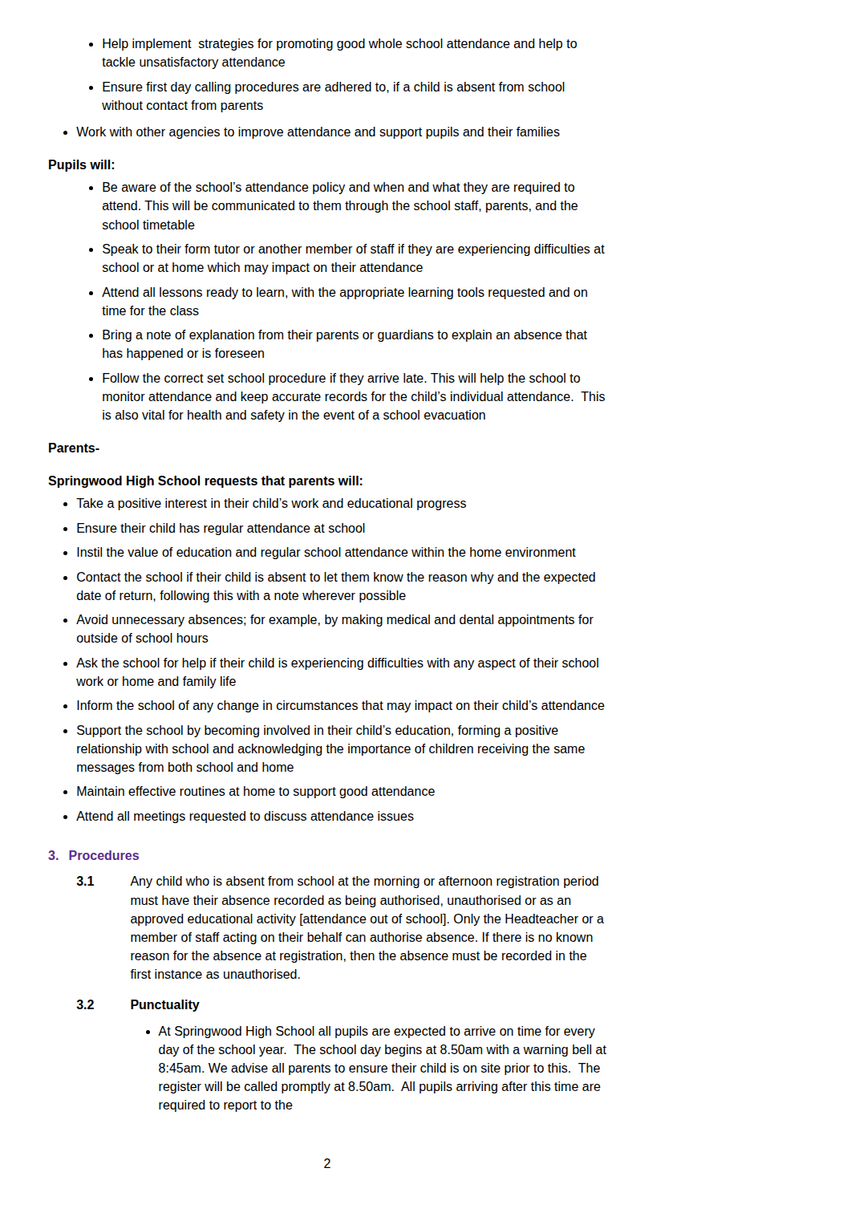Help implement strategies for promoting good whole school attendance and help to tackle unsatisfactory attendance
Ensure first day calling procedures are adhered to, if a child is absent from school without contact from parents
Work with other agencies to improve attendance and support pupils and their families
Pupils will:
Be aware of the school’s attendance policy and when and what they are required to attend. This will be communicated to them through the school staff, parents, and the school timetable
Speak to their form tutor or another member of staff if they are experiencing difficulties at school or at home which may impact on their attendance
Attend all lessons ready to learn, with the appropriate learning tools requested and on time for the class
Bring a note of explanation from their parents or guardians to explain an absence that has happened or is foreseen
Follow the correct set school procedure if they arrive late. This will help the school to monitor attendance and keep accurate records for the child’s individual attendance. This is also vital for health and safety in the event of a school evacuation
Parents-
Springwood High School requests that parents will:
Take a positive interest in their child’s work and educational progress
Ensure their child has regular attendance at school
Instil the value of education and regular school attendance within the home environment
Contact the school if their child is absent to let them know the reason why and the expected date of return, following this with a note wherever possible
Avoid unnecessary absences; for example, by making medical and dental appointments for outside of school hours
Ask the school for help if their child is experiencing difficulties with any aspect of their school work or home and family life
Inform the school of any change in circumstances that may impact on their child’s attendance
Support the school by becoming involved in their child’s education, forming a positive relationship with school and acknowledging the importance of children receiving the same messages from both school and home
Maintain effective routines at home to support good attendance
Attend all meetings requested to discuss attendance issues
3. Procedures
3.1
Any child who is absent from school at the morning or afternoon registration period must have their absence recorded as being authorised, unauthorised or as an approved educational activity [attendance out of school]. Only the Headteacher or a member of staff acting on their behalf can authorise absence. If there is no known reason for the absence at registration, then the absence must be recorded in the first instance as unauthorised.
3.2
Punctuality
At Springwood High School all pupils are expected to arrive on time for every day of the school year. The school day begins at 8.50am with a warning bell at 8:45am. We advise all parents to ensure their child is on site prior to this. The register will be called promptly at 8.50am. All pupils arriving after this time are required to report to the
2